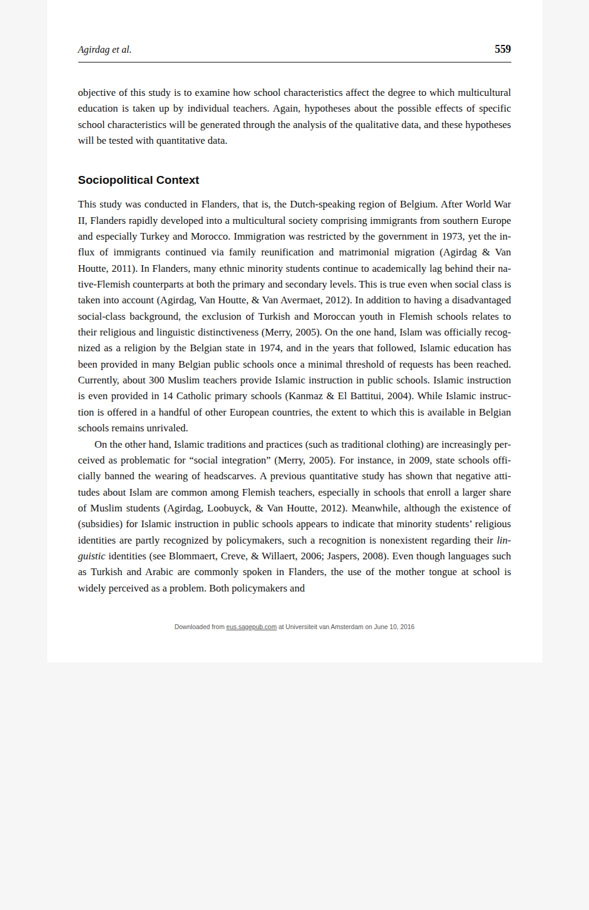Agirdag et al. 559
objective of this study is to examine how school characteristics affect the degree to which multicultural education is taken up by individual teachers. Again, hypotheses about the possible effects of specific school characteristics will be generated through the analysis of the qualitative data, and these hypotheses will be tested with quantitative data.
Sociopolitical Context
This study was conducted in Flanders, that is, the Dutch-speaking region of Belgium. After World War II, Flanders rapidly developed into a multicultural society comprising immigrants from southern Europe and especially Turkey and Morocco. Immigration was restricted by the government in 1973, yet the influx of immigrants continued via family reunification and matrimonial migration (Agirdag & Van Houtte, 2011). In Flanders, many ethnic minority students continue to academically lag behind their native-Flemish counterparts at both the primary and secondary levels. This is true even when social class is taken into account (Agirdag, Van Houtte, & Van Avermaet, 2012). In addition to having a disadvantaged social-class background, the exclusion of Turkish and Moroccan youth in Flemish schools relates to their religious and linguistic distinctiveness (Merry, 2005). On the one hand, Islam was officially recognized as a religion by the Belgian state in 1974, and in the years that followed, Islamic education has been provided in many Belgian public schools once a minimal threshold of requests has been reached. Currently, about 300 Muslim teachers provide Islamic instruction in public schools. Islamic instruction is even provided in 14 Catholic primary schools (Kanmaz & El Battitui, 2004). While Islamic instruction is offered in a handful of other European countries, the extent to which this is available in Belgian schools remains unrivaled.
On the other hand, Islamic traditions and practices (such as traditional clothing) are increasingly perceived as problematic for “social integration” (Merry, 2005). For instance, in 2009, state schools officially banned the wearing of headscarves. A previous quantitative study has shown that negative attitudes about Islam are common among Flemish teachers, especially in schools that enroll a larger share of Muslim students (Agirdag, Loobuyck, & Van Houtte, 2012). Meanwhile, although the existence of (subsidies) for Islamic instruction in public schools appears to indicate that minority students’ religious identities are partly recognized by policymakers, such a recognition is nonexistent regarding their linguistic identities (see Blommaert, Creve, & Willaert, 2006; Jaspers, 2008). Even though languages such as Turkish and Arabic are commonly spoken in Flanders, the use of the mother tongue at school is widely perceived as a problem. Both policymakers and
Downloaded from eus.sagepub.com at Universiteit van Amsterdam on June 10, 2016